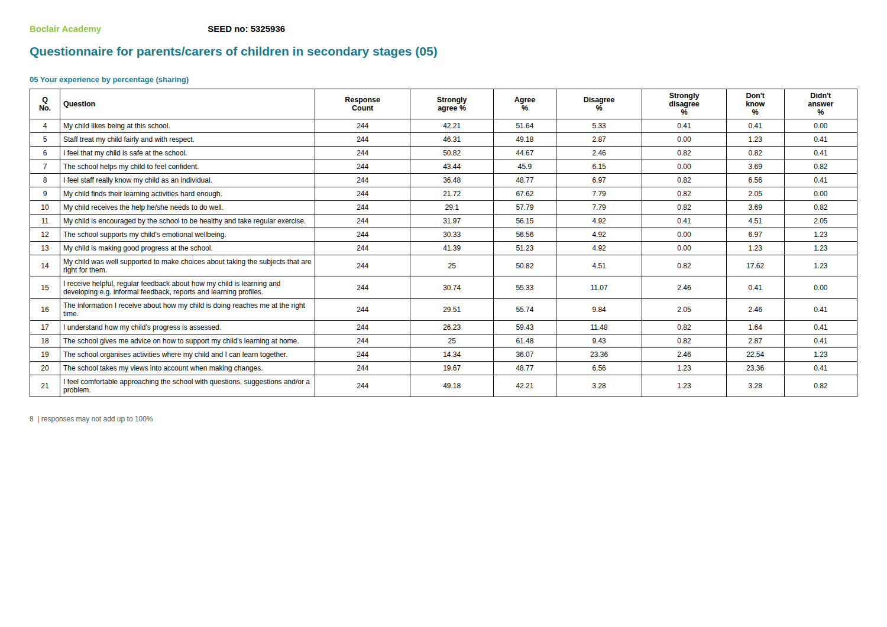Boclair Academy SEED no: 5325936
Questionnaire for parents/carers of children in secondary stages (05)
05 Your experience by percentage (sharing)
| Q No. | Question | Response Count | Strongly agree % | Agree % | Disagree % | Strongly disagree % | Don't know % | Didn't answer % |
| --- | --- | --- | --- | --- | --- | --- | --- | --- |
| 4 | My child likes being at this school. | 244 | 42.21 | 51.64 | 5.33 | 0.41 | 0.41 | 0.00 |
| 5 | Staff treat my child fairly and with respect. | 244 | 46.31 | 49.18 | 2.87 | 0.00 | 1.23 | 0.41 |
| 6 | I feel that my child is safe at the school. | 244 | 50.82 | 44.67 | 2.46 | 0.82 | 0.82 | 0.41 |
| 7 | The school helps my child to feel confident. | 244 | 43.44 | 45.9 | 6.15 | 0.00 | 3.69 | 0.82 |
| 8 | I feel staff really know my child as an individual. | 244 | 36.48 | 48.77 | 6.97 | 0.82 | 6.56 | 0.41 |
| 9 | My child finds their learning activities hard enough. | 244 | 21.72 | 67.62 | 7.79 | 0.82 | 2.05 | 0.00 |
| 10 | My child receives the help he/she needs to do well. | 244 | 29.1 | 57.79 | 7.79 | 0.82 | 3.69 | 0.82 |
| 11 | My child is encouraged by the school to be healthy and take regular exercise. | 244 | 31.97 | 56.15 | 4.92 | 0.41 | 4.51 | 2.05 |
| 12 | The school supports my child's emotional wellbeing. | 244 | 30.33 | 56.56 | 4.92 | 0.00 | 6.97 | 1.23 |
| 13 | My child is making good progress at the school. | 244 | 41.39 | 51.23 | 4.92 | 0.00 | 1.23 | 1.23 |
| 14 | My child was well supported to make choices about taking the subjects that are right for them. | 244 | 25 | 50.82 | 4.51 | 0.82 | 17.62 | 1.23 |
| 15 | I receive helpful, regular feedback about how my child is learning and developing e.g. informal feedback, reports and learning profiles. | 244 | 30.74 | 55.33 | 11.07 | 2.46 | 0.41 | 0.00 |
| 16 | The information I receive about how my child is doing reaches me at the right time. | 244 | 29.51 | 55.74 | 9.84 | 2.05 | 2.46 | 0.41 |
| 17 | I understand how my child's progress is assessed. | 244 | 26.23 | 59.43 | 11.48 | 0.82 | 1.64 | 0.41 |
| 18 | The school gives me advice on how to support my child's learning at home. | 244 | 25 | 61.48 | 9.43 | 0.82 | 2.87 | 0.41 |
| 19 | The school organises activities where my child and I can learn together. | 244 | 14.34 | 36.07 | 23.36 | 2.46 | 22.54 | 1.23 |
| 20 | The school takes my views into account when making changes. | 244 | 19.67 | 48.77 | 6.56 | 1.23 | 23.36 | 0.41 |
| 21 | I feel comfortable approaching the school with questions, suggestions and/or a problem. | 244 | 49.18 | 42.21 | 3.28 | 1.23 | 3.28 | 0.82 |
8 | responses may not add up to 100%